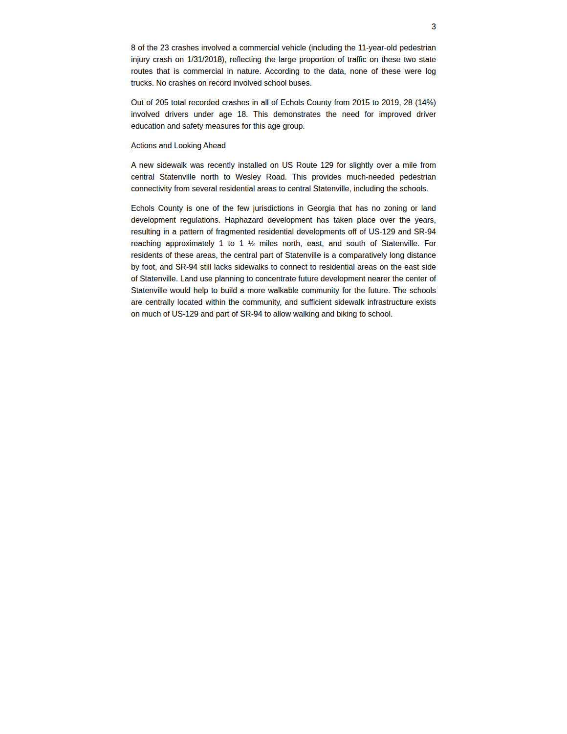3
8 of the 23 crashes involved a commercial vehicle (including the 11-year-old pedestrian injury crash on 1/31/2018), reflecting the large proportion of traffic on these two state routes that is commercial in nature. According to the data, none of these were log trucks. No crashes on record involved school buses.
Out of 205 total recorded crashes in all of Echols County from 2015 to 2019, 28 (14%) involved drivers under age 18. This demonstrates the need for improved driver education and safety measures for this age group.
Actions and Looking Ahead
A new sidewalk was recently installed on US Route 129 for slightly over a mile from central Statenville north to Wesley Road. This provides much-needed pedestrian connectivity from several residential areas to central Statenville, including the schools.
Echols County is one of the few jurisdictions in Georgia that has no zoning or land development regulations. Haphazard development has taken place over the years, resulting in a pattern of fragmented residential developments off of US-129 and SR-94 reaching approximately 1 to 1 ½ miles north, east, and south of Statenville. For residents of these areas, the central part of Statenville is a comparatively long distance by foot, and SR-94 still lacks sidewalks to connect to residential areas on the east side of Statenville. Land use planning to concentrate future development nearer the center of Statenville would help to build a more walkable community for the future. The schools are centrally located within the community, and sufficient sidewalk infrastructure exists on much of US-129 and part of SR-94 to allow walking and biking to school.